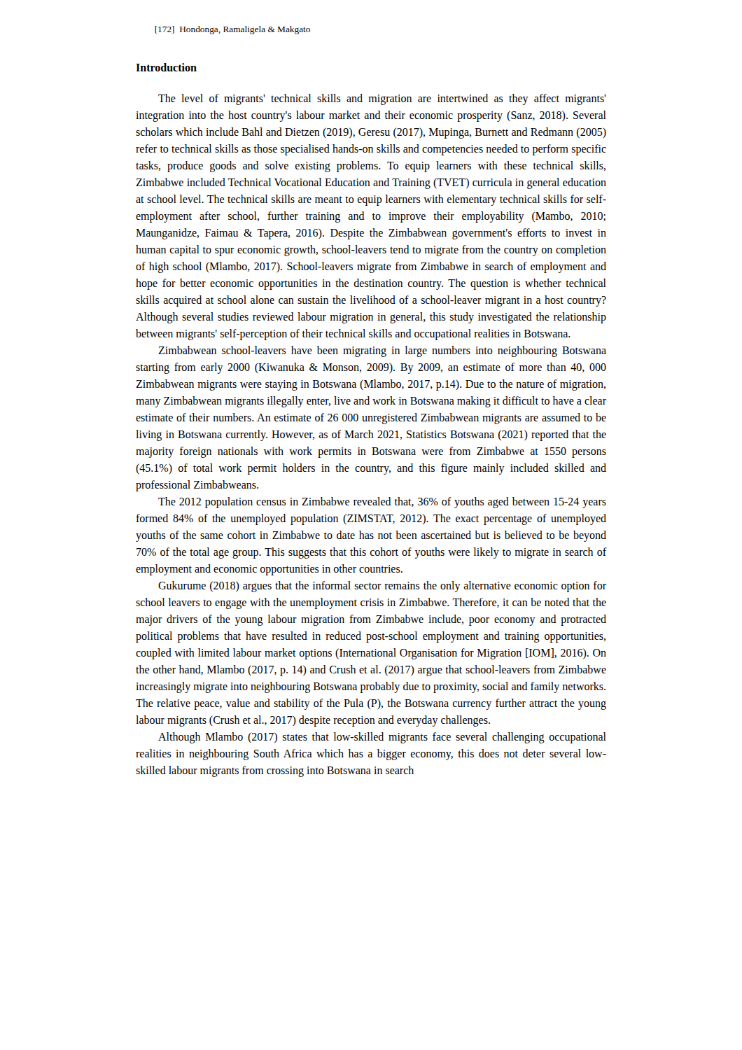[172] Hondonga, Ramaligela & Makgato
Introduction
The level of migrants' technical skills and migration are intertwined as they affect migrants' integration into the host country's labour market and their economic prosperity (Sanz, 2018). Several scholars which include Bahl and Dietzen (2019), Geresu (2017), Mupinga, Burnett and Redmann (2005) refer to technical skills as those specialised hands-on skills and competencies needed to perform specific tasks, produce goods and solve existing problems. To equip learners with these technical skills, Zimbabwe included Technical Vocational Education and Training (TVET) curricula in general education at school level. The technical skills are meant to equip learners with elementary technical skills for self-employment after school, further training and to improve their employability (Mambo, 2010; Maunganidze, Faimau & Tapera, 2016). Despite the Zimbabwean government's efforts to invest in human capital to spur economic growth, school-leavers tend to migrate from the country on completion of high school (Mlambo, 2017). School-leavers migrate from Zimbabwe in search of employment and hope for better economic opportunities in the destination country. The question is whether technical skills acquired at school alone can sustain the livelihood of a school-leaver migrant in a host country? Although several studies reviewed labour migration in general, this study investigated the relationship between migrants' self-perception of their technical skills and occupational realities in Botswana.
Zimbabwean school-leavers have been migrating in large numbers into neighbouring Botswana starting from early 2000 (Kiwanuka & Monson, 2009). By 2009, an estimate of more than 40, 000 Zimbabwean migrants were staying in Botswana (Mlambo, 2017, p.14). Due to the nature of migration, many Zimbabwean migrants illegally enter, live and work in Botswana making it difficult to have a clear estimate of their numbers. An estimate of 26 000 unregistered Zimbabwean migrants are assumed to be living in Botswana currently. However, as of March 2021, Statistics Botswana (2021) reported that the majority foreign nationals with work permits in Botswana were from Zimbabwe at 1550 persons (45.1%) of total work permit holders in the country, and this figure mainly included skilled and professional Zimbabweans.
The 2012 population census in Zimbabwe revealed that, 36% of youths aged between 15-24 years formed 84% of the unemployed population (ZIMSTAT, 2012). The exact percentage of unemployed youths of the same cohort in Zimbabwe to date has not been ascertained but is believed to be beyond 70% of the total age group. This suggests that this cohort of youths were likely to migrate in search of employment and economic opportunities in other countries.
Gukurume (2018) argues that the informal sector remains the only alternative economic option for school leavers to engage with the unemployment crisis in Zimbabwe. Therefore, it can be noted that the major drivers of the young labour migration from Zimbabwe include, poor economy and protracted political problems that have resulted in reduced post-school employment and training opportunities, coupled with limited labour market options (International Organisation for Migration [IOM], 2016). On the other hand, Mlambo (2017, p. 14) and Crush et al. (2017) argue that school-leavers from Zimbabwe increasingly migrate into neighbouring Botswana probably due to proximity, social and family networks. The relative peace, value and stability of the Pula (P), the Botswana currency further attract the young labour migrants (Crush et al., 2017) despite reception and everyday challenges.
Although Mlambo (2017) states that low-skilled migrants face several challenging occupational realities in neighbouring South Africa which has a bigger economy, this does not deter several low-skilled labour migrants from crossing into Botswana in search